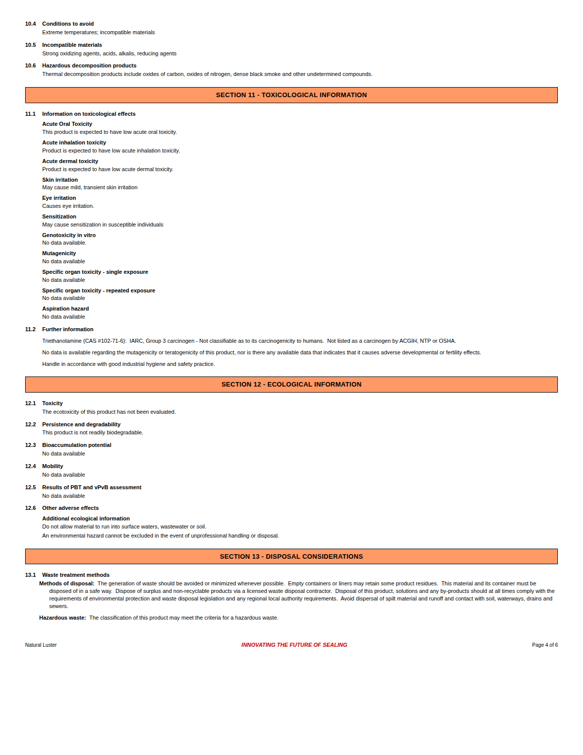10.4 Conditions to avoid
Extreme temperatures; incompatible materials
10.5 Incompatible materials
Strong oxidizing agents, acids, alkalis, reducing agents
10.6 Hazardous decomposition products
Thermal decomposition products include oxides of carbon, oxides of nitrogen, dense black smoke and other undetermined compounds.
SECTION 11 - TOXICOLOGICAL INFORMATION
11.1 Information on toxicological effects
Acute Oral Toxicity
This product is expected to have low acute oral toxicity.
Acute inhalation toxicity
Product is expected to have low acute inhalation toxicity.
Acute dermal toxicity
Product is expected to have low acute dermal toxicity.
Skin irritation
May cause mild, transient skin irritation
Eye irritation
Causes eye irritation.
Sensitization
May cause sensitization in susceptible individuals
Genotoxicity in vitro
No data available.
Mutagenicity
No data available
Specific organ toxicity - single exposure
No data available
Specific organ toxicity - repeated exposure
No data available
Aspiration hazard
No data available
11.2 Further information
Triethanolamine (CAS #102-71-6): IARC, Group 3 carcinogen - Not classifiable as to its carcinogenicity to humans. Not listed as a carcinogen by ACGIH, NTP or OSHA.
No data is available regarding the mutagenicity or teratogenicity of this product, nor is there any available data that indicates that it causes adverse developmental or fertility effects.
Handle in accordance with good industrial hygiene and safety practice.
SECTION 12 - ECOLOGICAL INFORMATION
12.1 Toxicity
The ecotoxicity of this product has not been evaluated.
12.2 Persistence and degradability
This product is not readily biodegradable.
12.3 Bioaccumulation potential
No data available
12.4 Mobility
No data available
12.5 Results of PBT and vPvB assessment
No data available
12.6 Other adverse effects
Additional ecological information
Do not allow material to run into surface waters, wastewater or soil.
An environmental hazard cannot be excluded in the event of unprofessional handling or disposal.
SECTION 13 - DISPOSAL CONSIDERATIONS
13.1 Waste treatment methods
Methods of disposal: The generation of waste should be avoided or minimized whenever possible. Empty containers or liners may retain some product residues. This material and its container must be disposed of in a safe way. Dispose of surplus and non-recyclable products via a licensed waste disposal contractor. Disposal of this product, solutions and any by-products should at all times comply with the requirements of environmental protection and waste disposal legislation and any regional local authority requirements. Avoid dispersal of spilt material and runoff and contact with soil, waterways, drains and sewers.
Hazardous waste: The classification of this product may meet the criteria for a hazardous waste.
Natural Luster
INNOVATING THE FUTURE OF SEALING
Page 4 of 6